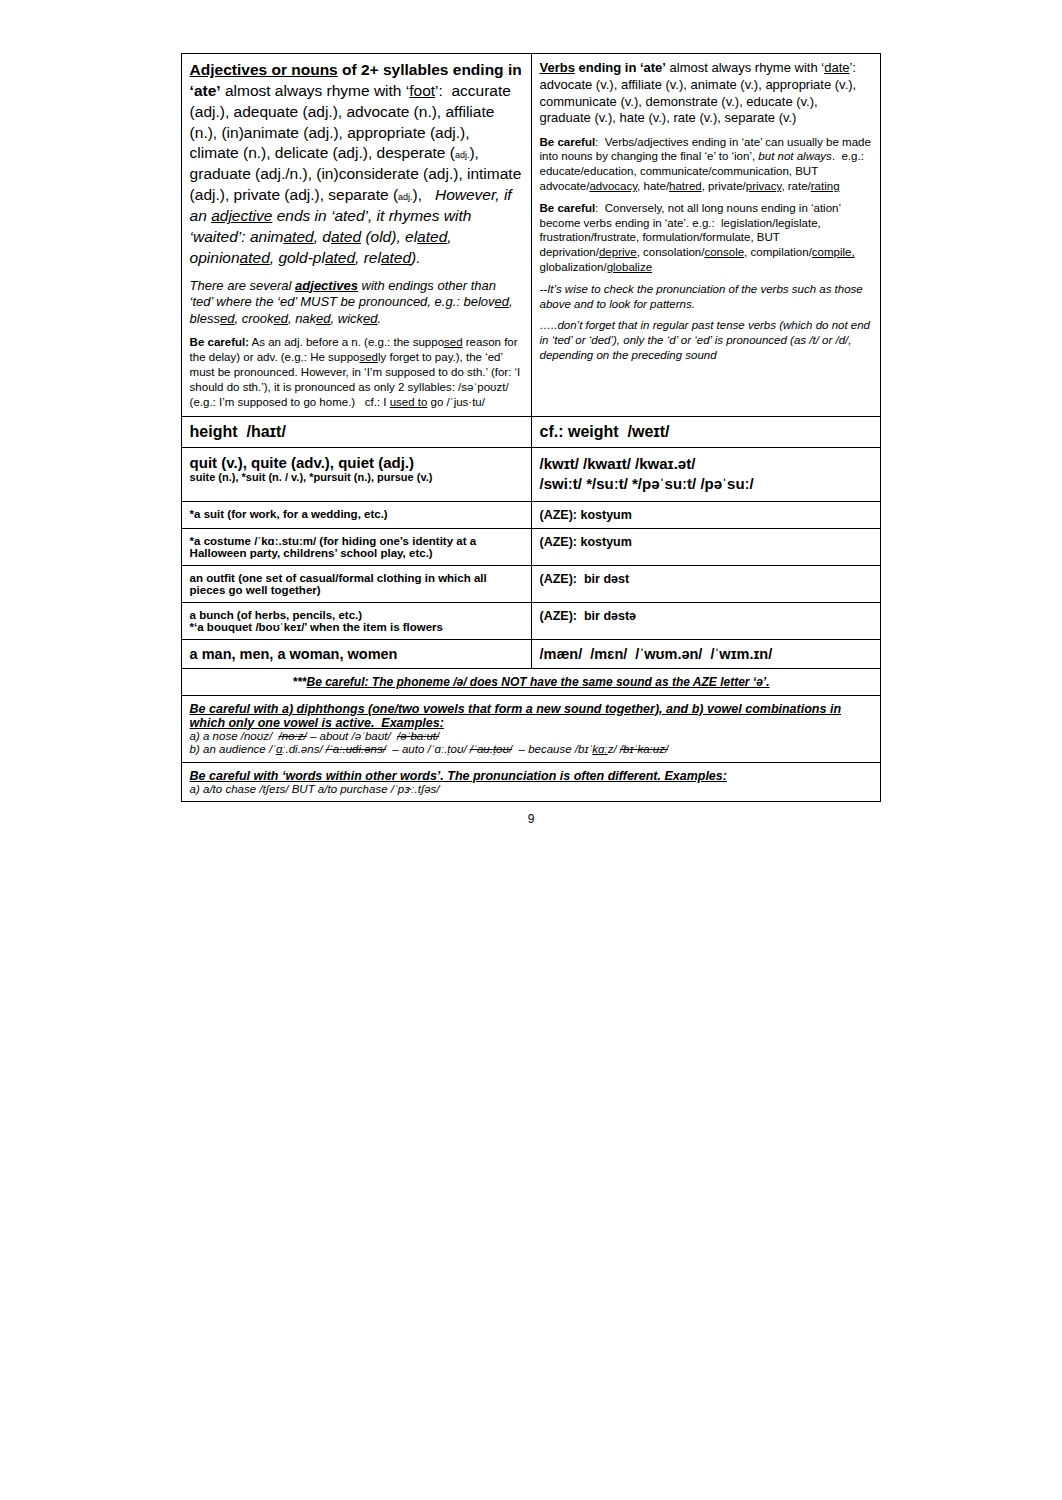| Adjectives or nouns of 2+ syllables ending in ‘ate’ almost always rhyme with ‘ foot ’: accurate (adj.), adequate (adj.), advocate (n.), affiliate (n.), (in)animate (adj.), appropriate (adj.), climate (n.), delicate (adj.), desperate ( adj. ), graduate (adj./n.), (in)considerate (adj.), intimate (adj.), private (adj.), separate ( adj. ), However, if an adjective ends in ‘ated’, it rhymes with ‘waited’: anim ated , d ated (old), el ated , opinion ated , gold-pl ated , rel ated ). There are several adjectives with endings other than ‘ted’ where the ‘ed’ MUST be pronounced, e.g.: belov ed , bless ed , crook ed , nak ed , wick ed . Be careful: As an adj. before a n. (e.g.: the suppo sed reason for the delay) or adv. (e.g.: He suppo sed ly forget to pay.), the ‘ed’ must be pronounced. However, in ‘I’m supposed to do sth.’ (for: ‘I should do sth.’), it is pronounced as only 2 syllables: /sə ˈ po ʊ zt/ (e.g.: I’m supposed to go home.) cf.: I used to go / ˈ jus·tu/ | Verbs ending in ‘ate’ almost always rhyme with ‘ date ’: advocate (v.), affiliate (v.), animate (v.), appropriate (v.), communicate (v.), demonstrate (v.), educate (v.), graduate (v.), hate (v.), rate (v.), separate (v.) Be careful : Verbs/adjectives ending in ‘ate’ can usually be made into nouns by changing the final ‘e’ to ‘ion’, but not always . e.g.: educate/education, communicate/communication, BUT advocate/ advocacy , hate/ hatred , private/ privacy , rate/ rating Be careful : Conversely, not all long nouns ending in ‘ation’ become verbs ending in ‘ate’. e.g.: legislation/legislate, frustration/frustrate, formulation/formulate, BUT deprivation/ deprive , consolation/ console , compilation/ compile, globalization/ globalize --It’s wise to check the pronunciation of the verbs such as those above and to look for patterns. …..don’t forget that in regular past tense verbs (which do not end in ‘ted’ or ‘ded’), only the ‘d’ or ‘ed’ is pronounced (as /t/ or /d/, depending on the preceding sound |
| height /ha ɪ t/ | cf.: weight /we ɪ t/ |
| quit (v.), quite (adv.), quiet (adj.) suite (n.), *suit (n. / v.), *pursuit (n.), pursue (v.) | /kw ɪ t/ /kwa ɪ t/ /kwa ɪ .ət/ /swi ː t/ */su ː t/ */pə ˈ su ː t/ /pə ˈ su ː / |
| *a suit (for work, for a wedding, etc.) | (AZE): kostyum |
| *a costume / ˈ k ɑ ː.stu ː m/ (for hiding one’s identity at a Halloween party, childrens’ school play, etc.) | (AZE): kostyum |
| an outfit (one set of casual/formal clothing in which all pieces go well together) | (AZE): bir dəst |
| a bunch (of herbs, pencils, etc.) *‘a bouquet /bo ʊ ˈ ke ɪ /’ when the item is flowers | (AZE): bir dəstə |
| a man, men, a woman, women | /mæn/ /m ɛ n/ / ˈ w ʊ m.ən/ / ˈ w ɪ m. ɪ n/ |
| *** Be careful: The phoneme /ə/ does NOT have the same sound as the AZE letter ‘ə’. |
| Be careful with a) diphthongs (one/two vowels that form a new sound together), and b) vowel combinations in which only one vowel is active. Examples: a) a nose /no ʊ z/ /no ː z/ – about /ə ˈ ba ʊ t/ /ə ˈ ba ː ut/ b) an audience / ˈ ɑ ː.di.əns/ / ˈ a ː .udi.əns/ – auto / ˈ ɑ ː. ṭ o ʊ / / ˈ au. ṭ o ʊ / – because /b ɪ ˈ k ɑ ː z/ /b ɪ ˈ ka ː uz/ |
| Be careful with ‘words within other words’. The pronunciation is often different. Examples: a) a/to chase /t ʃ e ɪ s/ BUT a/to purchase / ˈ p ɝ ː.t ʃ əs/ |
9